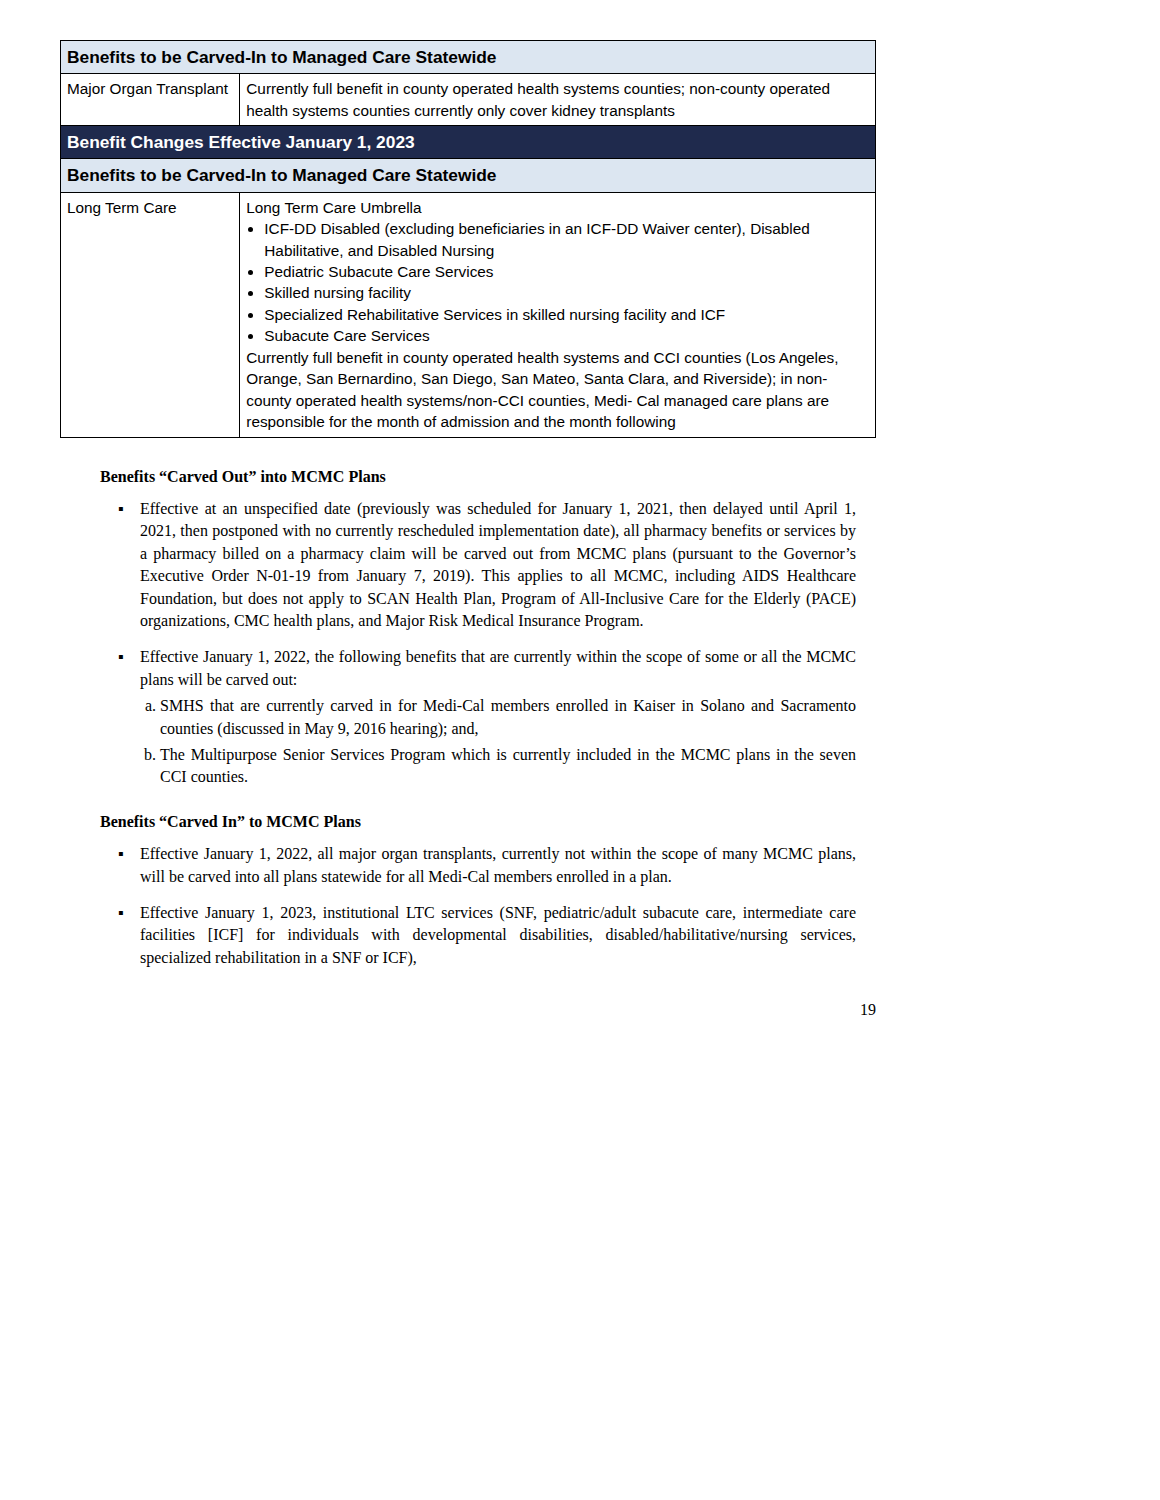| Benefits to be Carved-In to Managed Care Statewide |
| Major Organ Transplant | Currently full benefit in county operated health systems counties; non-county operated health systems counties currently only cover kidney transplants |
| Benefit Changes Effective January 1, 2023 |
| Benefits to be Carved-In to Managed Care Statewide |
| Long Term Care | Long Term Care Umbrella ICF-DD Disabled (excluding beneficiaries in an ICF-DD Waiver center), Disabled Habilitative, and Disabled Nursing Pediatric Subacute Care Services Skilled nursing facility Specialized Rehabilitative Services in skilled nursing facility and ICF Subacute Care Services Currently full benefit in county operated health systems and CCI counties (Los Angeles, Orange, San Bernardino, San Diego, San Mateo, Santa Clara, and Riverside); in non-county operated health systems/non-CCI counties, Medi- Cal managed care plans are responsible for the month of admission and the month following |
Benefits “Carved Out” into MCMC Plans
Effective at an unspecified date (previously was scheduled for January 1, 2021, then delayed until April 1, 2021, then postponed with no currently rescheduled implementation date), all pharmacy benefits or services by a pharmacy billed on a pharmacy claim will be carved out from MCMC plans (pursuant to the Governor’s Executive Order N-01-19 from January 7, 2019). This applies to all MCMC, including AIDS Healthcare Foundation, but does not apply to SCAN Health Plan, Program of All-Inclusive Care for the Elderly (PACE) organizations, CMC health plans, and Major Risk Medical Insurance Program.
Effective January 1, 2022, the following benefits that are currently within the scope of some or all the MCMC plans will be carved out:
SMHS that are currently carved in for Medi-Cal members enrolled in Kaiser in Solano and Sacramento counties (discussed in May 9, 2016 hearing); and,
The Multipurpose Senior Services Program which is currently included in the MCMC plans in the seven CCI counties.
Benefits “Carved In” to MCMC Plans
Effective January 1, 2022, all major organ transplants, currently not within the scope of many MCMC plans, will be carved into all plans statewide for all Medi-Cal members enrolled in a plan.
Effective January 1, 2023, institutional LTC services (SNF, pediatric/adult subacute care, intermediate care facilities [ICF] for individuals with developmental disabilities, disabled/habilitative/nursing services, specialized rehabilitation in a SNF or ICF),
19